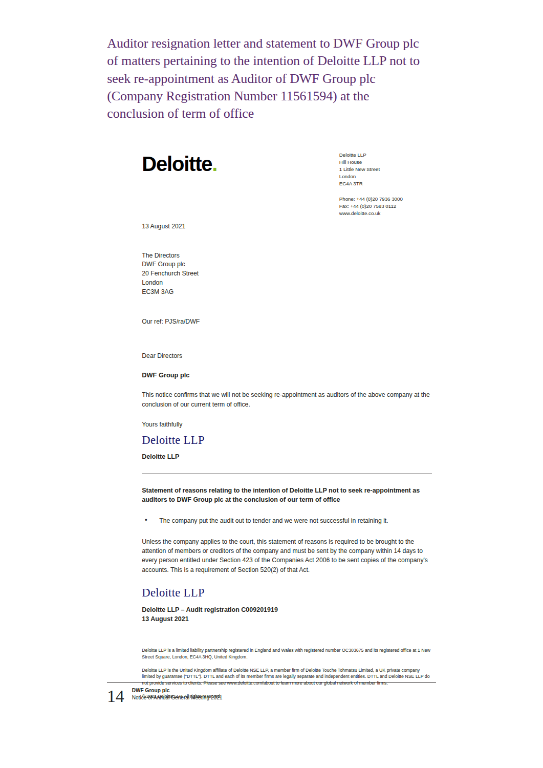Auditor resignation letter and statement to DWF Group plc of matters pertaining to the intention of Deloitte LLP not to seek re-appointment as Auditor of DWF Group plc (Company Registration Number 11561594) at the conclusion of term of office
Deloitte.
Deloitte LLP
Hill House
1 Little New Street
London
EC4A 3TR
Phone: +44 (0)20 7936 3000
Fax: +44 (0)20 7583 0112
www.deloitte.co.uk
13 August 2021
The Directors
DWF Group plc
20 Fenchurch Street
London
EC3M 3AG
Our ref: PJS/ra/DWF
Dear Directors
DWF Group plc
This notice confirms that we will not be seeking re-appointment as auditors of the above company at the conclusion of our current term of office.
Yours faithfully
Deloitte LLP
Deloitte LLP
Statement of reasons relating to the intention of Deloitte LLP not to seek re-appointment as auditors to DWF Group plc at the conclusion of our term of office
The company put the audit out to tender and we were not successful in retaining it.
Unless the company applies to the court, this statement of reasons is required to be brought to the attention of members or creditors of the company and must be sent by the company within 14 days to every person entitled under Section 423 of the Companies Act 2006 to be sent copies of the company's accounts. This is a requirement of Section 520(2) of that Act.
Deloitte LLP
Deloitte LLP – Audit registration C009201919
13 August 2021
Deloitte LLP is a limited liability partnership registered in England and Wales with registered number OC303675 and its registered office at 1 New Street Square, London, EC4A 3HQ, United Kingdom.
Deloitte LLP is the United Kingdom affiliate of Deloitte NSE LLP, a member firm of Deloitte Touche Tohmatsu Limited, a UK private company limited by guarantee ("DTTL"). DTTL and each of its member firms are legally separate and independent entities. DTTL and Deloitte NSE LLP do not provide services to clients. Please see www.deloitte.com/about to learn more about our global network of member firms.
© 2021 Deloitte LLP. All rights reserved.
14
DWF Group plc
Notice of Annual General Meeting 2021